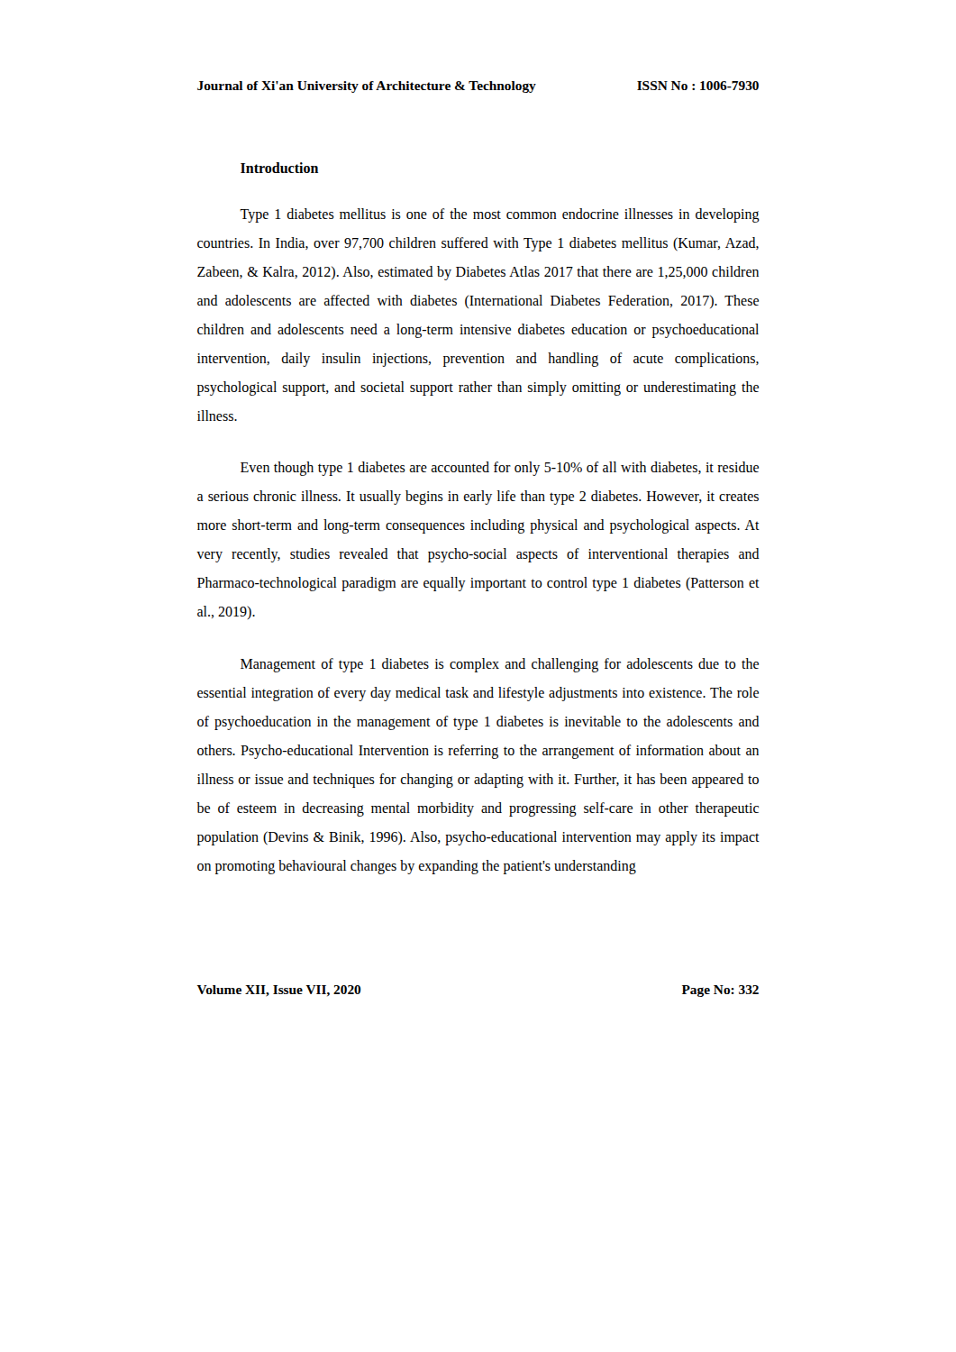Journal of Xi'an University of Architecture & Technology
ISSN No : 1006-7930
Introduction
Type 1 diabetes mellitus is one of the most common endocrine illnesses in developing countries. In India, over 97,700 children suffered with Type 1 diabetes mellitus (Kumar, Azad, Zabeen, & Kalra, 2012). Also, estimated by Diabetes Atlas 2017 that there are 1,25,000 children and adolescents are affected with diabetes (International Diabetes Federation, 2017). These children and adolescents need a long-term intensive diabetes education or psychoeducational intervention, daily insulin injections, prevention and handling of acute complications, psychological support, and societal support rather than simply omitting or underestimating the illness.
Even though type 1 diabetes are accounted for only 5-10% of all with diabetes, it residue a serious chronic illness. It usually begins in early life than type 2 diabetes. However, it creates more short-term and long-term consequences including physical and psychological aspects. At very recently, studies revealed that psycho-social aspects of interventional therapies and Pharmaco-technological paradigm are equally important to control type 1 diabetes (Patterson et al., 2019).
Management of type 1 diabetes is complex and challenging for adolescents due to the essential integration of every day medical task and lifestyle adjustments into existence. The role of psychoeducation in the management of type 1 diabetes is inevitable to the adolescents and others. Psycho-educational Intervention is referring to the arrangement of information about an illness or issue and techniques for changing or adapting with it. Further, it has been appeared to be of esteem in decreasing mental morbidity and progressing self-care in other therapeutic population (Devins & Binik, 1996). Also, psycho-educational intervention may apply its impact on promoting behavioural changes by expanding the patient's understanding
Volume XII, Issue VII, 2020
Page No: 332